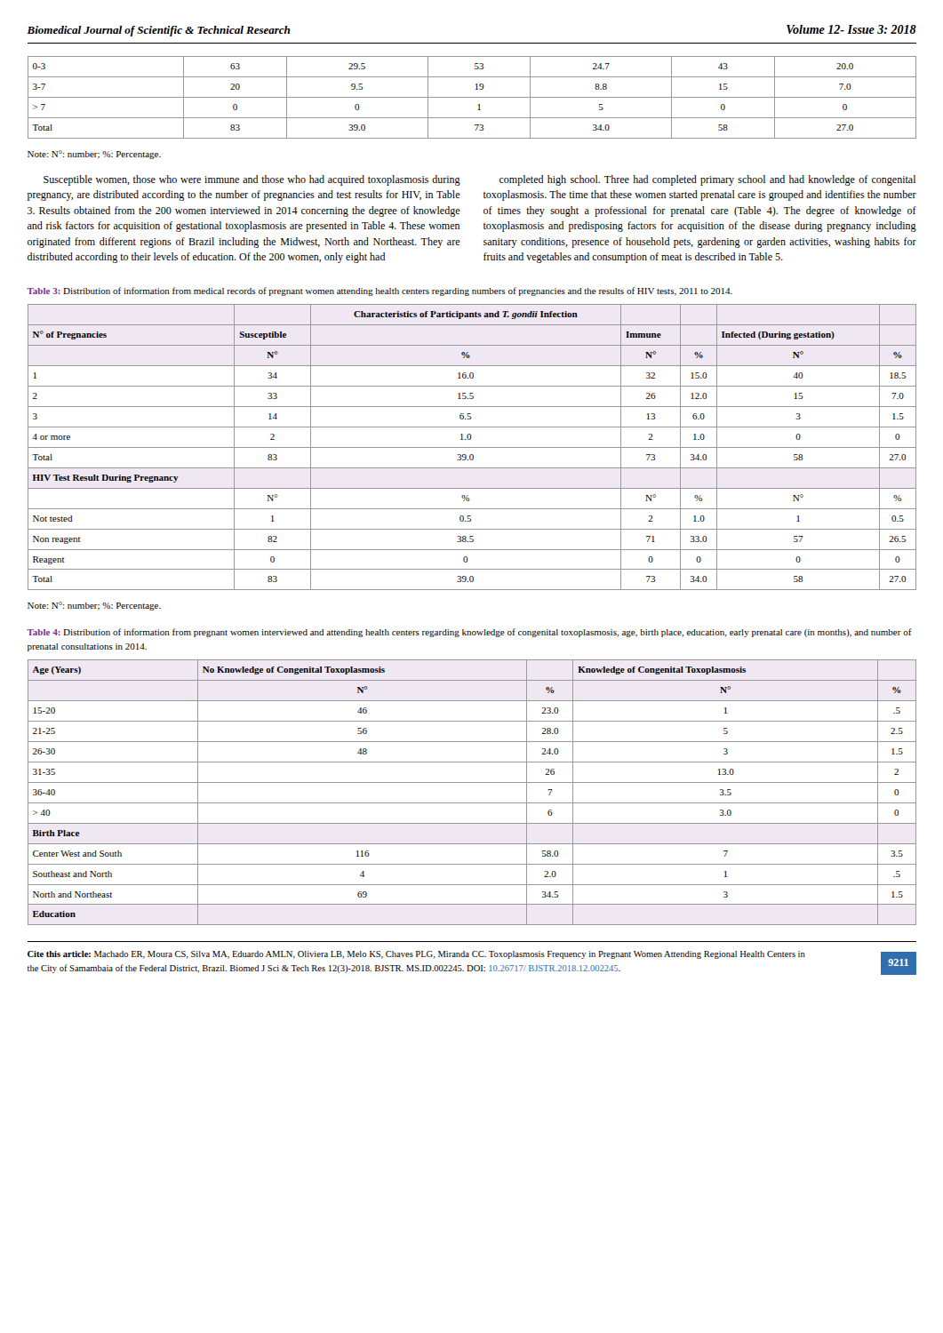Biomedical Journal of Scientific & Technical Research
Volume 12- Issue 3: 2018
| 0-3 | 63 | 29.5 | 53 | 24.7 | 43 | 20.0 |
| 3-7 | 20 | 9.5 | 19 | 8.8 | 15 | 7.0 |
| > 7 | 0 | 0 | 1 | 5 | 0 | 0 |
| Total | 83 | 39.0 | 73 | 34.0 | 58 | 27.0 |
Note: N°: number; %: Percentage.
Susceptible women, those who were immune and those who had acquired toxoplasmosis during pregnancy, are distributed according to the number of pregnancies and test results for HIV, in Table 3. Results obtained from the 200 women interviewed in 2014 concerning the degree of knowledge and risk factors for acquisition of gestational toxoplasmosis are presented in Table 4. These women originated from different regions of Brazil including the Midwest, North and Northeast. They are distributed according to their levels of education. Of the 200 women, only eight had
completed high school. Three had completed primary school and had knowledge of congenital toxoplasmosis. The time that these women started prenatal care is grouped and identifies the number of times they sought a professional for prenatal care (Table 4). The degree of knowledge of toxoplasmosis and predisposing factors for acquisition of the disease during pregnancy including sanitary conditions, presence of household pets, gardening or garden activities, washing habits for fruits and vegetables and consumption of meat is described in Table 5.
Table 3: Distribution of information from medical records of pregnant women attending health centers regarding numbers of pregnancies and the results of HIV tests, 2011 to 2014.
| | | Characteristics of Participants and T. gondii Infection | | | | |
| --- | --- | --- | --- | --- | --- | --- |
| N° of Pregnancies | Susceptible | | Immune | | Infected (During gestation) | |
| | N° | % | N° | % | N° | % |
| 1 | 34 | 16.0 | 32 | 15.0 | 40 | 18.5 |
| 2 | 33 | 15.5 | 26 | 12.0 | 15 | 7.0 |
| 3 | 14 | 6.5 | 13 | 6.0 | 3 | 1.5 |
| 4 or more | 2 | 1.0 | 2 | 1.0 | 0 | 0 |
| Total | 83 | 39.0 | 73 | 34.0 | 58 | 27.0 |
| HIV Test Result During Pregnancy | | | | | | |
| | N° | % | N° | % | N° | % |
| Not tested | 1 | 0.5 | 2 | 1.0 | 1 | 0.5 |
| Non reagent | 82 | 38.5 | 71 | 33.0 | 57 | 26.5 |
| Reagent | 0 | 0 | 0 | 0 | 0 | 0 |
| Total | 83 | 39.0 | 73 | 34.0 | 58 | 27.0 |
Note: N°: number; %: Percentage.
Table 4: Distribution of information from pregnant women interviewed and attending health centers regarding knowledge of congenital toxoplasmosis, age, birth place, education, early prenatal care (in months), and number of prenatal consultations in 2014.
| Age (Years) | No Knowledge of Congenital Toxoplasmosis | | Knowledge of Congenital Toxoplasmosis | |
| --- | --- | --- | --- | --- |
| | N° | % | N° | % |
| 15-20 | 46 | 23.0 | 1 | .5 |
| 21-25 | 56 | 28.0 | 5 | 2.5 |
| 26-30 | 48 | 24.0 | 3 | 1.5 |
| 31-35 | | 26 | 13.0 | 2 |
| 36-40 | | 7 | 3.5 | 0 |
| > 40 | | 6 | 3.0 | 0 |
| Birth Place | | | | |
| Center West and South | 116 | 58.0 | 7 | 3.5 |
| Southeast and North | 4 | 2.0 | 1 | .5 |
| North and Northeast | 69 | 34.5 | 3 | 1.5 |
| Education | | | | |
Cite this article: Machado ER, Moura CS, Silva MA, Eduardo AMLN, Oliviera LB, Melo KS, Chaves PLG, Miranda CC. Toxoplasmosis Frequency in Pregnant Women Attending Regional Health Centers in the City of Samambaia of the Federal District, Brazil. Biomed J Sci & Tech Res 12(3)-2018. BJSTR. MS.ID.002245. DOI: 10.26717/ BJSTR.2018.12.002245.
9211